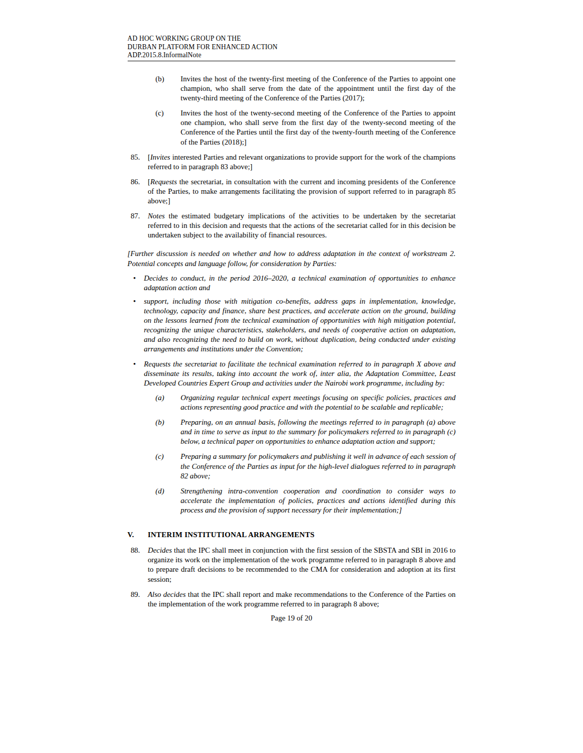AD HOC WORKING GROUP ON THE
DURBAN PLATFORM FOR ENHANCED ACTION
ADP.2015.8.InformalNote
(b)
Invites the host of the twenty-first meeting of the Conference of the Parties to appoint one champion, who shall serve from the date of the appointment until the first day of the twenty-third meeting of the Conference of the Parties (2017);
(c)
Invites the host of the twenty-second meeting of the Conference of the Parties to appoint one champion, who shall serve from the first day of the twenty-second meeting of the Conference of the Parties until the first day of the twenty-fourth meeting of the Conference of the Parties (2018);]
85.
[Invites interested Parties and relevant organizations to provide support for the work of the champions referred to in paragraph 83 above;]
86.
[Requests the secretariat, in consultation with the current and incoming presidents of the Conference of the Parties, to make arrangements facilitating the provision of support referred to in paragraph 85 above;]
87.
Notes the estimated budgetary implications of the activities to be undertaken by the secretariat referred to in this decision and requests that the actions of the secretariat called for in this decision be undertaken subject to the availability of financial resources.
[Further discussion is needed on whether and how to address adaptation in the context of workstream 2. Potential concepts and language follow, for consideration by Parties:
Decides to conduct, in the period 2016–2020, a technical examination of opportunities to enhance adaptation action and
support, including those with mitigation co-benefits, address gaps in implementation, knowledge, technology, capacity and finance, share best practices, and accelerate action on the ground, building on the lessons learned from the technical examination of opportunities with high mitigation potential, recognizing the unique characteristics, stakeholders, and needs of cooperative action on adaptation, and also recognizing the need to build on work, without duplication, being conducted under existing arrangements and institutions under the Convention;
Requests the secretariat to facilitate the technical examination referred to in paragraph X above and disseminate its results, taking into account the work of, inter alia, the Adaptation Committee, Least Developed Countries Expert Group and activities under the Nairobi work programme, including by:
(a)
Organizing regular technical expert meetings focusing on specific policies, practices and actions representing good practice and with the potential to be scalable and replicable;
(b)
Preparing, on an annual basis, following the meetings referred to in paragraph (a) above and in time to serve as input to the summary for policymakers referred to in paragraph (c) below, a technical paper on opportunities to enhance adaptation action and support;
(c)
Preparing a summary for policymakers and publishing it well in advance of each session of the Conference of the Parties as input for the high-level dialogues referred to in paragraph 82 above;
(d)
Strengthening intra-convention cooperation and coordination to consider ways to accelerate the implementation of policies, practices and actions identified during this process and the provision of support necessary for their implementation;]
V.
INTERIM INSTITUTIONAL ARRANGEMENTS
88.
Decides that the IPC shall meet in conjunction with the first session of the SBSTA and SBI in 2016 to organize its work on the implementation of the work programme referred to in paragraph 8 above and to prepare draft decisions to be recommended to the CMA for consideration and adoption at its first session;
89.
Also decides that the IPC shall report and make recommendations to the Conference of the Parties on the implementation of the work programme referred to in paragraph 8 above;
Page 19 of 20